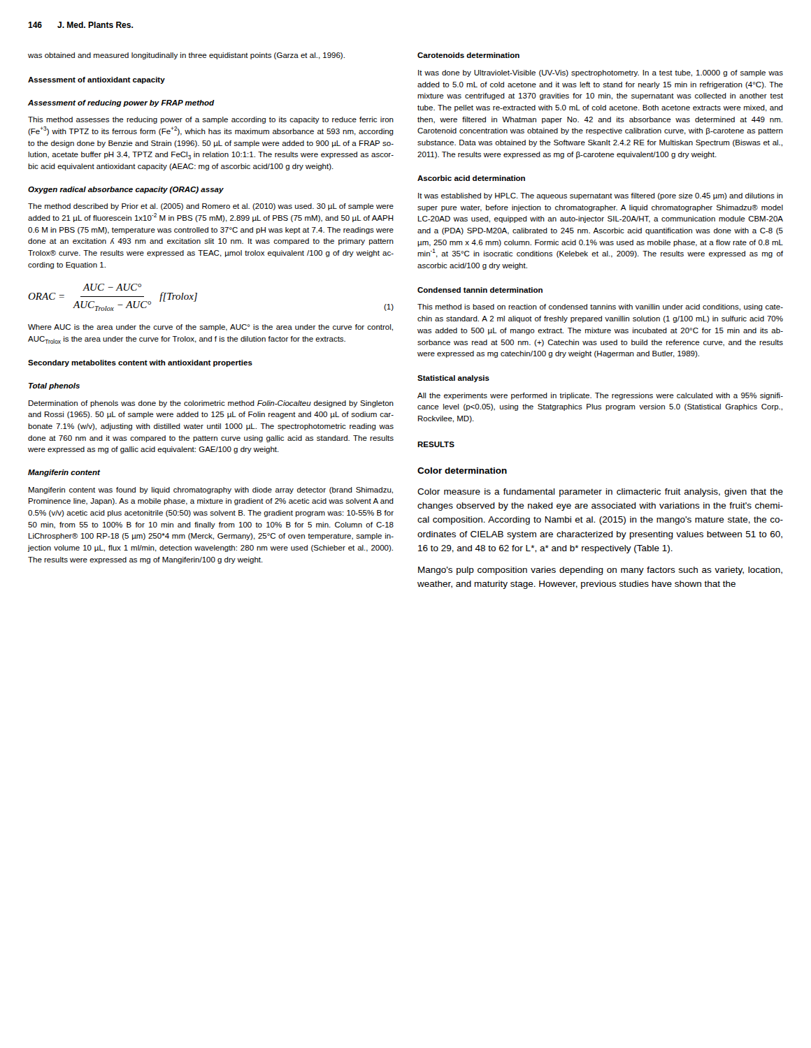146 J. Med. Plants Res.
was obtained and measured longitudinally in three equidistant points (Garza et al., 1996).
Assessment of antioxidant capacity
Assessment of reducing power by FRAP method
This method assesses the reducing power of a sample according to its capacity to reduce ferric iron (Fe+3) with TPTZ to its ferrous form (Fe+2), which has its maximum absorbance at 593 nm, according to the design done by Benzie and Strain (1996). 50 µL of sample were added to 900 µL of a FRAP solution, acetate buffer pH 3.4, TPTZ and FeCl3 in relation 10:1:1. The results were expressed as ascorbic acid equivalent antioxidant capacity (AEAC: mg of ascorbic acid/100 g dry weight).
Oxygen radical absorbance capacity (ORAC) assay
The method described by Prior et al. (2005) and Romero et al. (2010) was used. 30 µL of sample were added to 21 µL of fluorescein 1x10-2 M in PBS (75 mM), 2.899 µL of PBS (75 mM), and 50 µL of AAPH 0.6 M in PBS (75 mM), temperature was controlled to 37°C and pH was kept at 7.4. The readings were done at an excitation ʎ 493 nm and excitation slit 10 nm. It was compared to the primary pattern Trolox® curve. The results were expressed as TEAC, µmol trolox equivalent /100 g of dry weight according to Equation 1.
ORAC = AUC − AUC° AUCTrolox − AUC° f[Trolox]
(1)
Where AUC is the area under the curve of the sample, AUC° is the area under the curve for control, AUCTrolox is the area under the curve for Trolox, and f is the dilution factor for the extracts.
Secondary metabolites content with antioxidant properties
Total phenols
Determination of phenols was done by the colorimetric method Folin-Ciocalteu designed by Singleton and Rossi (1965). 50 µL of sample were added to 125 µL of Folin reagent and 400 µL of sodium carbonate 7.1% (w/v), adjusting with distilled water until 1000 µL. The spectrophotometric reading was done at 760 nm and it was compared to the pattern curve using gallic acid as standard. The results were expressed as mg of gallic acid equivalent: GAE/100 g dry weight.
Mangiferin content
Mangiferin content was found by liquid chromatography with diode array detector (brand Shimadzu, Prominence line, Japan). As a mobile phase, a mixture in gradient of 2% acetic acid was solvent A and 0.5% (v/v) acetic acid plus acetonitrile (50:50) was solvent B. The gradient program was: 10-55% B for 50 min, from 55 to 100% B for 10 min and finally from 100 to 10% B for 5 min. Column of C-18 LiChrospher® 100 RP-18 (5 µm) 250*4 mm (Merck, Germany), 25°C of oven temperature, sample injection volume 10 µL, flux 1 ml/min, detection wavelength: 280 nm were used (Schieber et al., 2000). The results were expressed as mg of Mangiferin/100 g dry weight.
Carotenoids determination
It was done by Ultraviolet-Visible (UV-Vis) spectrophotometry. In a test tube, 1.0000 g of sample was added to 5.0 mL of cold acetone and it was left to stand for nearly 15 min in refrigeration (4°C). The mixture was centrifuged at 1370 gravities for 10 min, the supernatant was collected in another test tube. The pellet was re-extracted with 5.0 mL of cold acetone. Both acetone extracts were mixed, and then, were filtered in Whatman paper No. 42 and its absorbance was determined at 449 nm. Carotenoid concentration was obtained by the respective calibration curve, with β-carotene as pattern substance. Data was obtained by the Software SkanIt 2.4.2 RE for Multiskan Spectrum (Biswas et al., 2011). The results were expressed as mg of β-carotene equivalent/100 g dry weight.
Ascorbic acid determination
It was established by HPLC. The aqueous supernatant was filtered (pore size 0.45 µm) and dilutions in super pure water, before injection to chromatographer. A liquid chromatographer Shimadzu® model LC-20AD was used, equipped with an auto-injector SIL-20A/HT, a communication module CBM-20A and a (PDA) SPD-M20A, calibrated to 245 nm. Ascorbic acid quantification was done with a C-8 (5 µm, 250 mm x 4.6 mm) column. Formic acid 0.1% was used as mobile phase, at a flow rate of 0.8 mL min-1, at 35°C in isocratic conditions (Kelebek et al., 2009). The results were expressed as mg of ascorbic acid/100 g dry weight.
Condensed tannin determination
This method is based on reaction of condensed tannins with vanillin under acid conditions, using catechin as standard. A 2 ml aliquot of freshly prepared vanillin solution (1 g/100 mL) in sulfuric acid 70% was added to 500 µL of mango extract. The mixture was incubated at 20°C for 15 min and its absorbance was read at 500 nm. (+) Catechin was used to build the reference curve, and the results were expressed as mg catechin/100 g dry weight (Hagerman and Butler, 1989).
Statistical analysis
All the experiments were performed in triplicate. The regressions were calculated with a 95% significance level (p<0.05), using the Statgraphics Plus program version 5.0 (Statistical Graphics Corp., Rockvilee, MD).
RESULTS
Color determination
Color measure is a fundamental parameter in climacteric fruit analysis, given that the changes observed by the naked eye are associated with variations in the fruit's chemical composition. According to Nambi et al. (2015) in the mango's mature state, the coordinates of CIELAB system are characterized by presenting values between 51 to 60, 16 to 29, and 48 to 62 for L*, a* and b* respectively (Table 1).
Mango's pulp composition varies depending on many factors such as variety, location, weather, and maturity stage. However, previous studies have shown that the